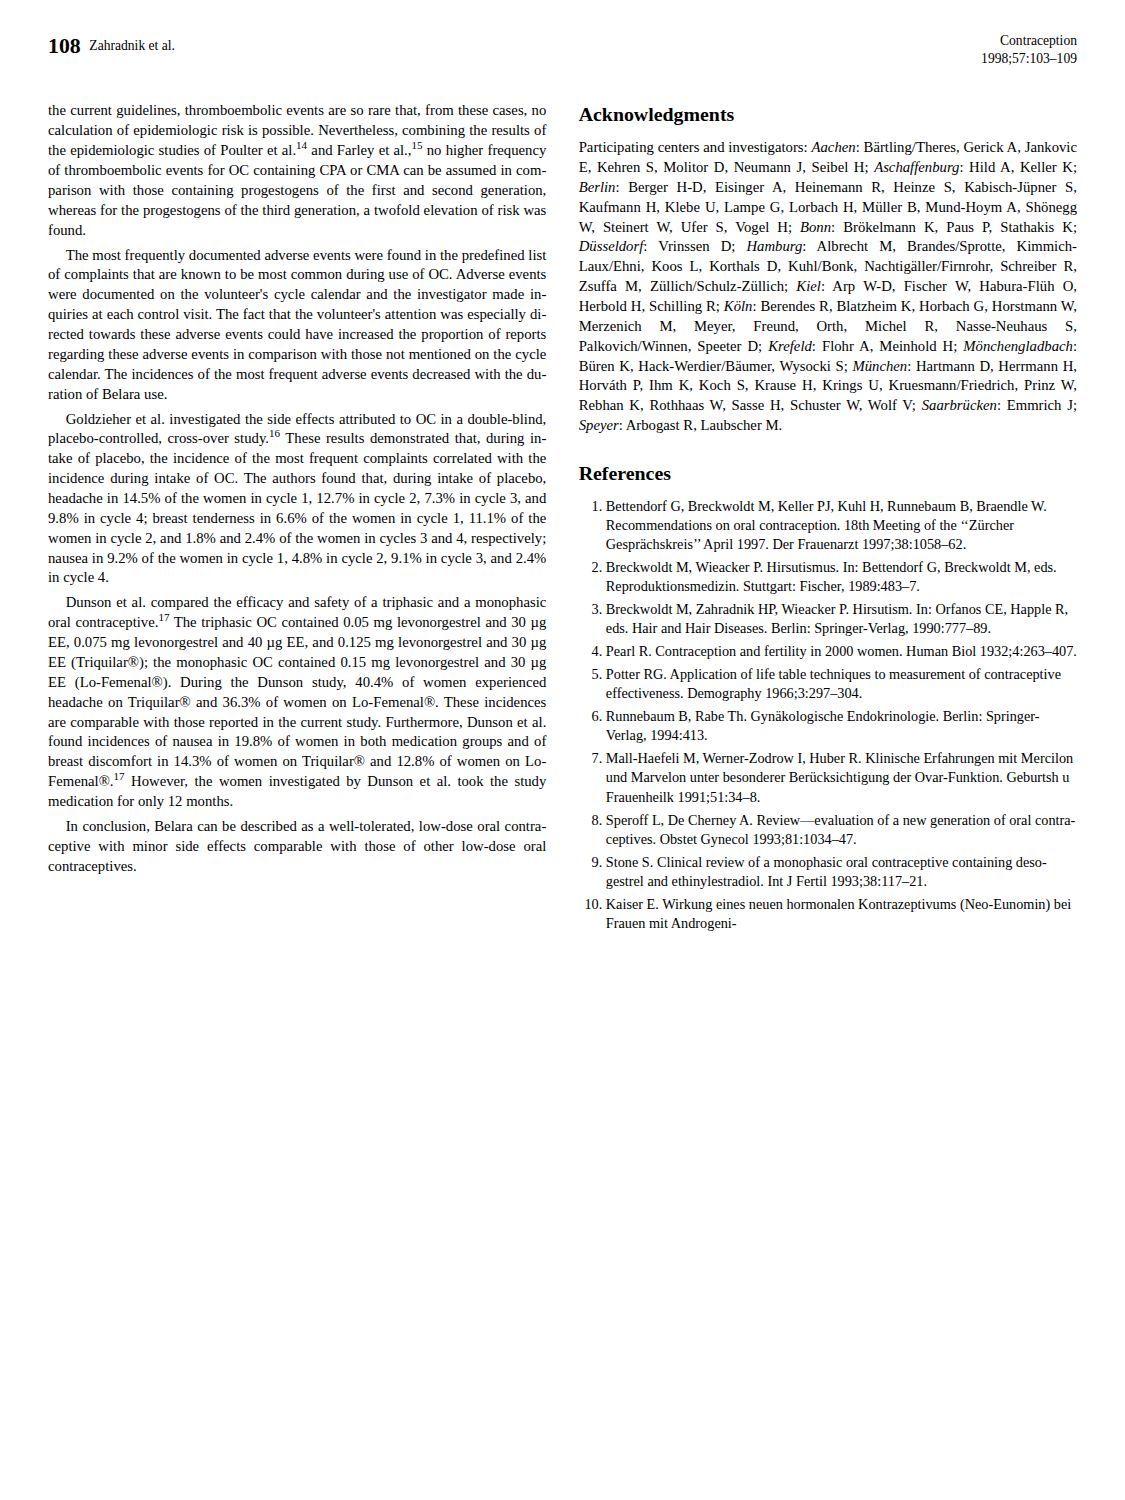108 Zahradnik et al.
Contraception
1998;57:103–109
the current guidelines, thromboembolic events are so rare that, from these cases, no calculation of epidemiologic risk is possible. Nevertheless, combining the results of the epidemiologic studies of Poulter et al.14 and Farley et al.,15 no higher frequency of thromboembolic events for OC containing CPA or CMA can be assumed in comparison with those containing progestogens of the first and second generation, whereas for the progestogens of the third generation, a twofold elevation of risk was found.
The most frequently documented adverse events were found in the predefined list of complaints that are known to be most common during use of OC. Adverse events were documented on the volunteer's cycle calendar and the investigator made inquiries at each control visit. The fact that the volunteer's attention was especially directed towards these adverse events could have increased the proportion of reports regarding these adverse events in comparison with those not mentioned on the cycle calendar. The incidences of the most frequent adverse events decreased with the duration of Belara use.
Goldzieher et al. investigated the side effects attributed to OC in a double-blind, placebo-controlled, cross-over study.16 These results demonstrated that, during intake of placebo, the incidence of the most frequent complaints correlated with the incidence during intake of OC. The authors found that, during intake of placebo, headache in 14.5% of the women in cycle 1, 12.7% in cycle 2, 7.3% in cycle 3, and 9.8% in cycle 4; breast tenderness in 6.6% of the women in cycle 1, 11.1% of the women in cycle 2, and 1.8% and 2.4% of the women in cycles 3 and 4, respectively; nausea in 9.2% of the women in cycle 1, 4.8% in cycle 2, 9.1% in cycle 3, and 2.4% in cycle 4.
Dunson et al. compared the efficacy and safety of a triphasic and a monophasic oral contraceptive.17 The triphasic OC contained 0.05 mg levonorgestrel and 30 µg EE, 0.075 mg levonorgestrel and 40 µg EE, and 0.125 mg levonorgestrel and 30 µg EE (Triquilar®); the monophasic OC contained 0.15 mg levonorgestrel and 30 µg EE (Lo-Femenal®). During the Dunson study, 40.4% of women experienced headache on Triquilar® and 36.3% of women on Lo-Femenal®. These incidences are comparable with those reported in the current study. Furthermore, Dunson et al. found incidences of nausea in 19.8% of women in both medication groups and of breast discomfort in 14.3% of women on Triquilar® and 12.8% of women on Lo-Femenal®.17 However, the women investigated by Dunson et al. took the study medication for only 12 months.
In conclusion, Belara can be described as a well-tolerated, low-dose oral contraceptive with minor side effects comparable with those of other low-dose oral contraceptives.
Acknowledgments
Participating centers and investigators: Aachen: Bärtling/Theres, Gerick A, Jankovic E, Kehren S, Molitor D, Neumann J, Seibel H; Aschaffenburg: Hild A, Keller K; Berlin: Berger H-D, Eisinger A, Heinemann R, Heinze S, Kabisch-Jüpner S, Kaufmann H, Klebe U, Lampe G, Lorbach H, Müller B, Mund-Hoym A, Shönegg W, Steinert W, Ufer S, Vogel H; Bonn: Brökelmann K, Paus P, Stathakis K; Düsseldorf: Vrinssen D; Hamburg: Albrecht M, Brandes/Sprotte, Kimmich-Laux/Ehni, Koos L, Korthals D, Kuhl/Bonk, Nachtigäller/Firnrohr, Schreiber R, Zsuffa M, Züllich/Schulz-Züllich; Kiel: Arp W-D, Fischer W, Habura-Flüh O, Herbold H, Schilling R; Köln: Berendes R, Blatzheim K, Horbach G, Horstmann W, Merzenich M, Meyer, Freund, Orth, Michel R, Nasse-Neuhaus S, Palkovich/Winnen, Speeter D; Krefeld: Flohr A, Meinhold H; Mönchengladbach: Büren K, Hack-Werdier/Bäumer, Wysocki S; München: Hartmann D, Herrmann H, Horváth P, Ihm K, Koch S, Krause H, Krings U, Kruesmann/Friedrich, Prinz W, Rebhan K, Rothhaas W, Sasse H, Schuster W, Wolf V; Saarbrücken: Emmrich J; Speyer: Arbogast R, Laubscher M.
References
Bettendorf G, Breckwoldt M, Keller PJ, Kuhl H, Runnebaum B, Braendle W. Recommendations on oral contraception. 18th Meeting of the ‘‘Zürcher Gesprächskreis’’ April 1997. Der Frauenarzt 1997;38:1058–62.
Breckwoldt M, Wieacker P. Hirsutismus. In: Bettendorf G, Breckwoldt M, eds. Reproduktionsmedizin. Stuttgart: Fischer, 1989:483–7.
Breckwoldt M, Zahradnik HP, Wieacker P. Hirsutism. In: Orfanos CE, Happle R, eds. Hair and Hair Diseases. Berlin: Springer-Verlag, 1990:777–89.
Pearl R. Contraception and fertility in 2000 women. Human Biol 1932;4:263–407.
Potter RG. Application of life table techniques to measurement of contraceptive effectiveness. Demography 1966;3:297–304.
Runnebaum B, Rabe Th. Gynäkologische Endokrinologie. Berlin: Springer-Verlag, 1994:413.
Mall-Haefeli M, Werner-Zodrow I, Huber R. Klinische Erfahrungen mit Mercilon und Marvelon unter besonderer Berücksichtigung der Ovar-Funktion. Geburtsh u Frauenheilk 1991;51:34–8.
Speroff L, De Cherney A. Review—evaluation of a new generation of oral contraceptives. Obstet Gynecol 1993;81:1034–47.
Stone S. Clinical review of a monophasic oral contraceptive containing desogestrel and ethinylestradiol. Int J Fertil 1993;38:117–21.
Kaiser E. Wirkung eines neuen hormonalen Kontrazeptivums (Neo-Eunomin) bei Frauen mit Androgeni-